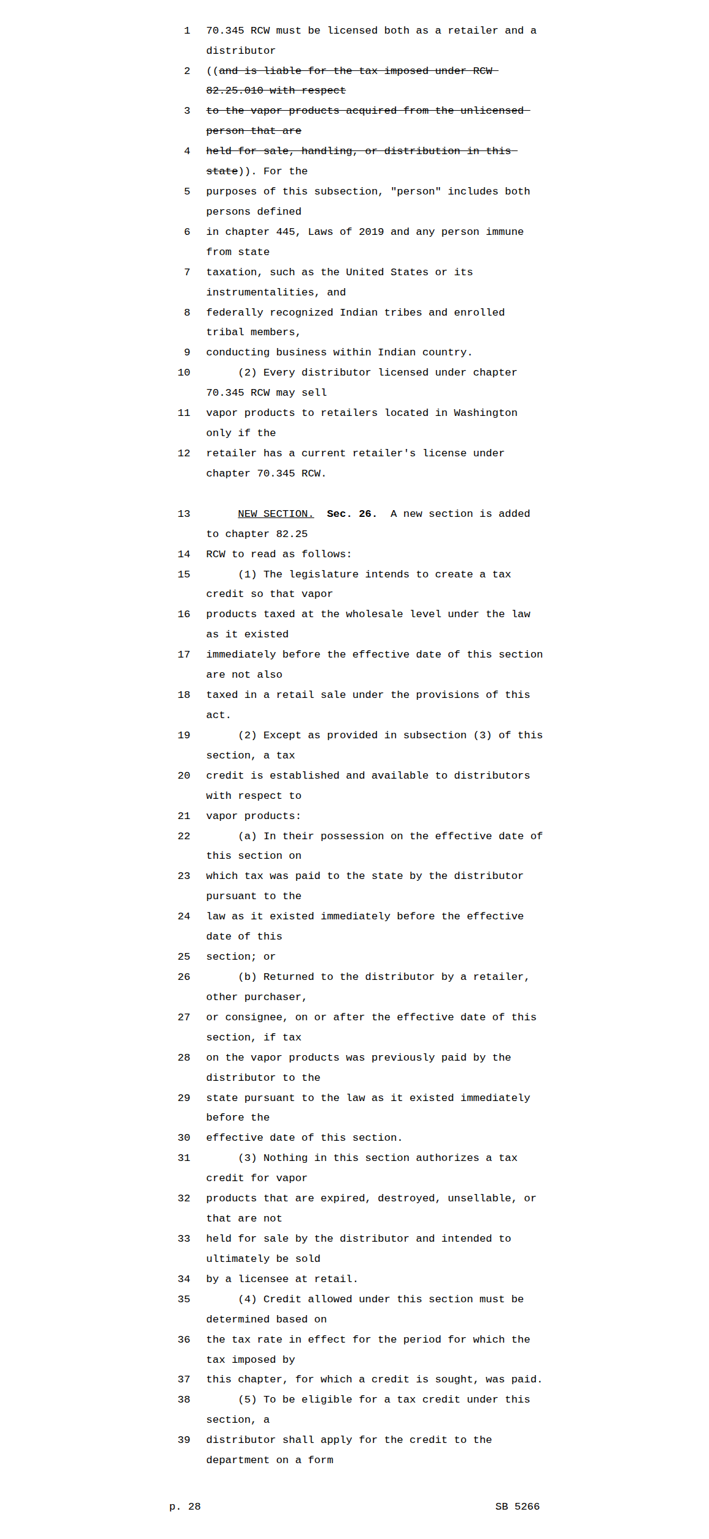170.345 RCW must be licensed both as a retailer and a distributor
2((and is liable for the tax imposed under RCW 82.25.010 with respect
3 to the vapor products acquired from the unlicensed person that are
4 held for sale, handling, or distribution in this state)). For the
5 purposes of this subsection, "person" includes both persons defined
6 in chapter 445, Laws of 2019 and any person immune from state
7 taxation, such as the United States or its instrumentalities, and
8 federally recognized Indian tribes and enrolled tribal members,
9 conducting business within Indian country.
10 (2) Every distributor licensed under chapter 70.345 RCW may sell
11 vapor products to retailers located in Washington only if the
12 retailer has a current retailer's license under chapter 70.345 RCW.
13 NEW SECTION. Sec. 26. A new section is added to chapter 82.25
14 RCW to read as follows:
15 (1) The legislature intends to create a tax credit so that vapor
16 products taxed at the wholesale level under the law as it existed
17 immediately before the effective date of this section are not also
18 taxed in a retail sale under the provisions of this act.
19 (2) Except as provided in subsection (3) of this section, a tax
20 credit is established and available to distributors with respect to
21 vapor products:
22 (a) In their possession on the effective date of this section on
23 which tax was paid to the state by the distributor pursuant to the
24 law as it existed immediately before the effective date of this
25 section; or
26 (b) Returned to the distributor by a retailer, other purchaser,
27 or consignee, on or after the effective date of this section, if tax
28 on the vapor products was previously paid by the distributor to the
29 state pursuant to the law as it existed immediately before the
30 effective date of this section.
31 (3) Nothing in this section authorizes a tax credit for vapor
32 products that are expired, destroyed, unsellable, or that are not
33 held for sale by the distributor and intended to ultimately be sold
34 by a licensee at retail.
35 (4) Credit allowed under this section must be determined based on
36 the tax rate in effect for the period for which the tax imposed by
37 this chapter, for which a credit is sought, was paid.
38 (5) To be eligible for a tax credit under this section, a
39 distributor shall apply for the credit to the department on a form
p. 28 SB 5266